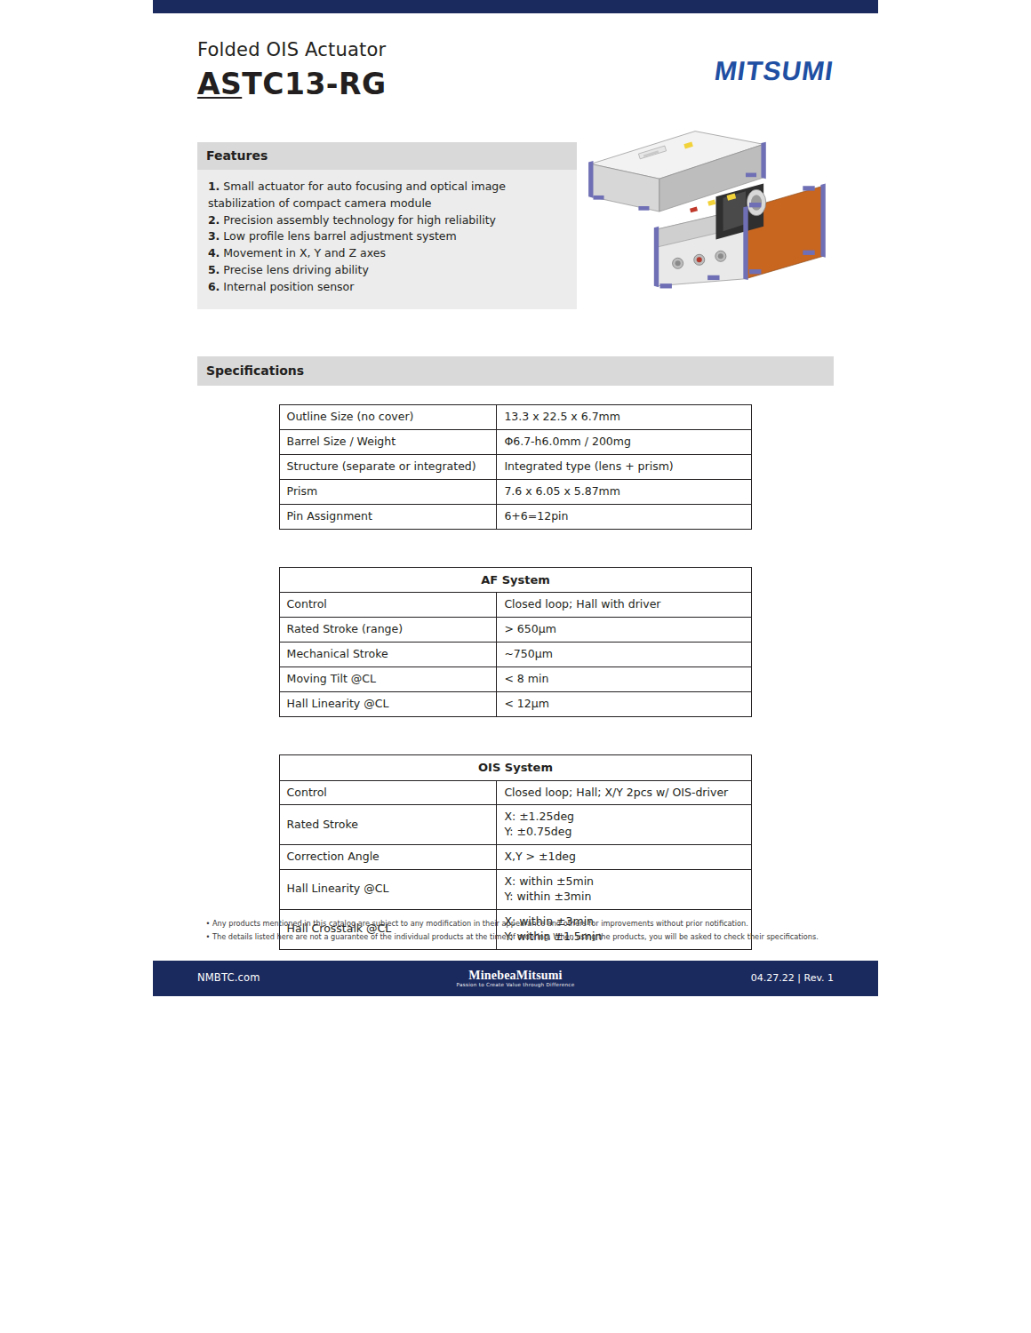Folded OIS Actuator
ASTC13-RG
MITSUMI
Features
1. Small actuator for auto focusing and optical image stabilization of compact camera module
2. Precision assembly technology for high reliability
3. Low profile lens barrel adjustment system
4. Movement in X, Y and Z axes
5. Precise lens driving ability
6. Internal position sensor
ASTC13-RG actuator module renderings
Specifications
| Outline Size (no cover) | 13.3 x 22.5 x 6.7mm |
| Barrel Size / Weight | Φ6.7-h6.0mm / 200mg |
| Structure (separate or integrated) | Integrated type (lens + prism) |
| Prism | 7.6 x 6.05 x 5.87mm |
| Pin Assignment | 6+6=12pin |
| AF System |
| --- |
| Control | Closed loop; Hall with driver |
| Rated Stroke (range) | > 650µm |
| Mechanical Stroke | ~750µm |
| Moving Tilt @CL | < 8 min |
| Hall Linearity @CL | < 12µm |
| OIS System |
| --- |
| Control | Closed loop; Hall; X/Y 2pcs w/ OIS-driver |
| Rated Stroke | X: ±1.25deg Y: ±0.75deg |
| Correction Angle | X,Y > ±1deg |
| Hall Linearity @CL | X: within ±5min Y: within ±3min |
| Hall Crosstalk @CL | X: within ±3min Y: within ±1.5min |
• Any products mentioned in this catalog are subject to any modification in their appearance and others for improvements without prior notification.
• The details listed here are not a guarantee of the individual products at the time of ordering. When using the products, you will be asked to check their specifications.
NMBTC.com
MinebeaMitsumi
Passion to Create Value through Difference
04.27.22 | Rev. 1